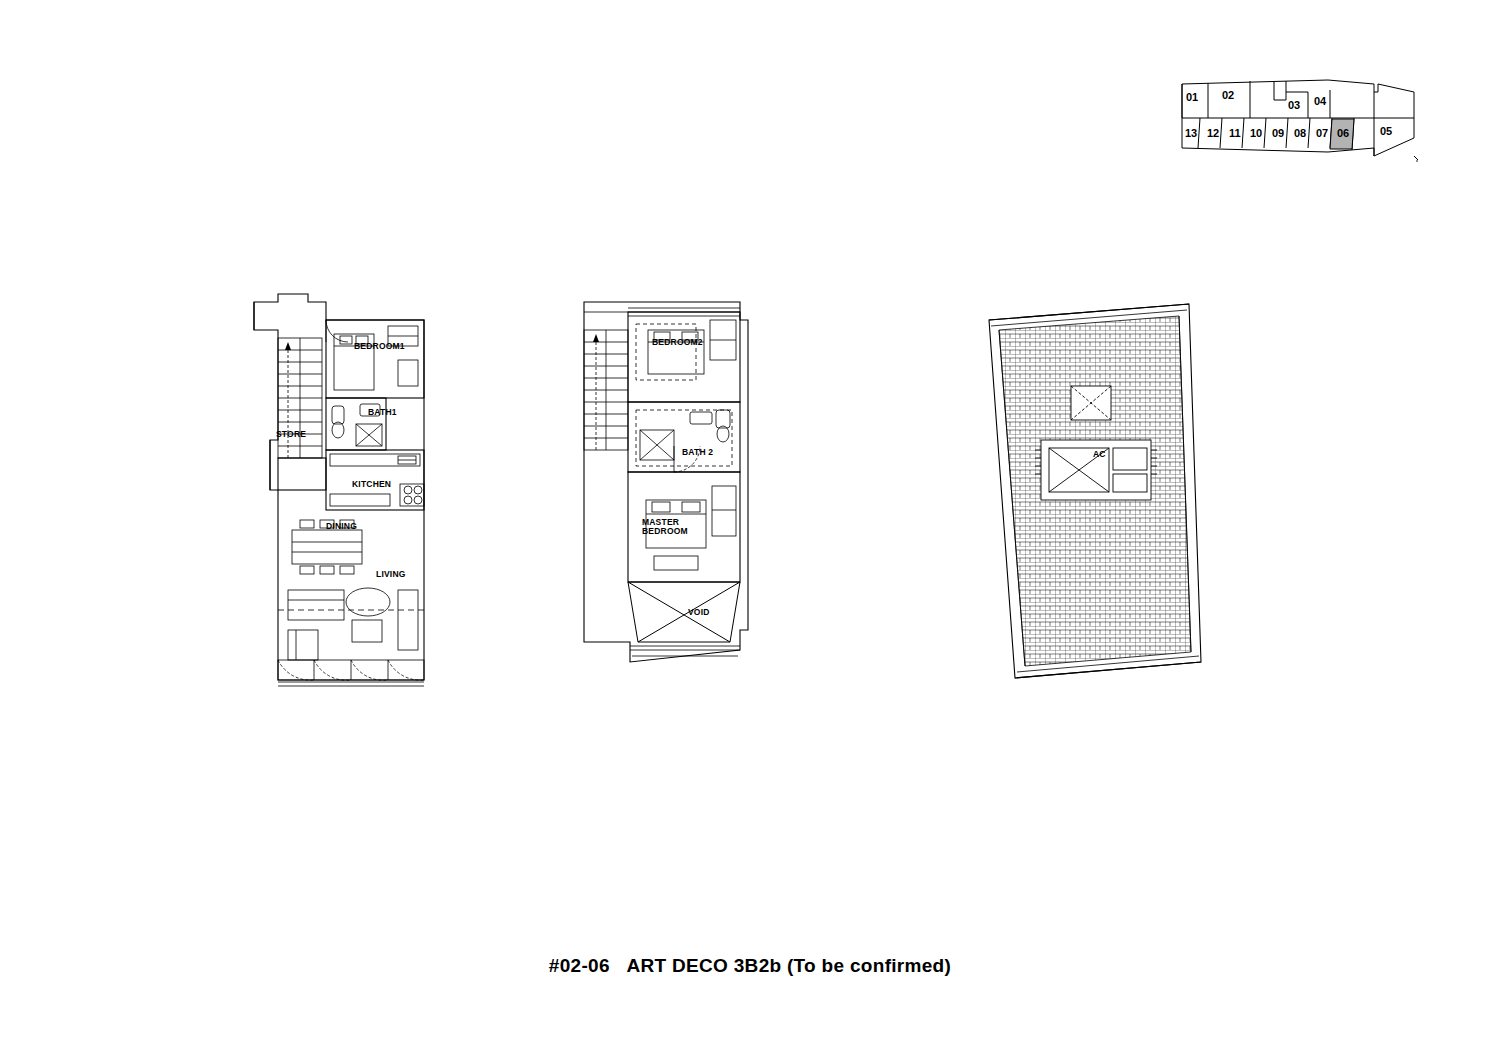01 02 03 04 05 13 12 11 10 09 08 07 06
BEDROOM1 BATH1 STORE KITCHEN DINING LIVING
BEDROOM2 BATH 2 MASTER
BEDROOM VOID
AC
#02-06 ART DECO 3B2b (To be confirmed)